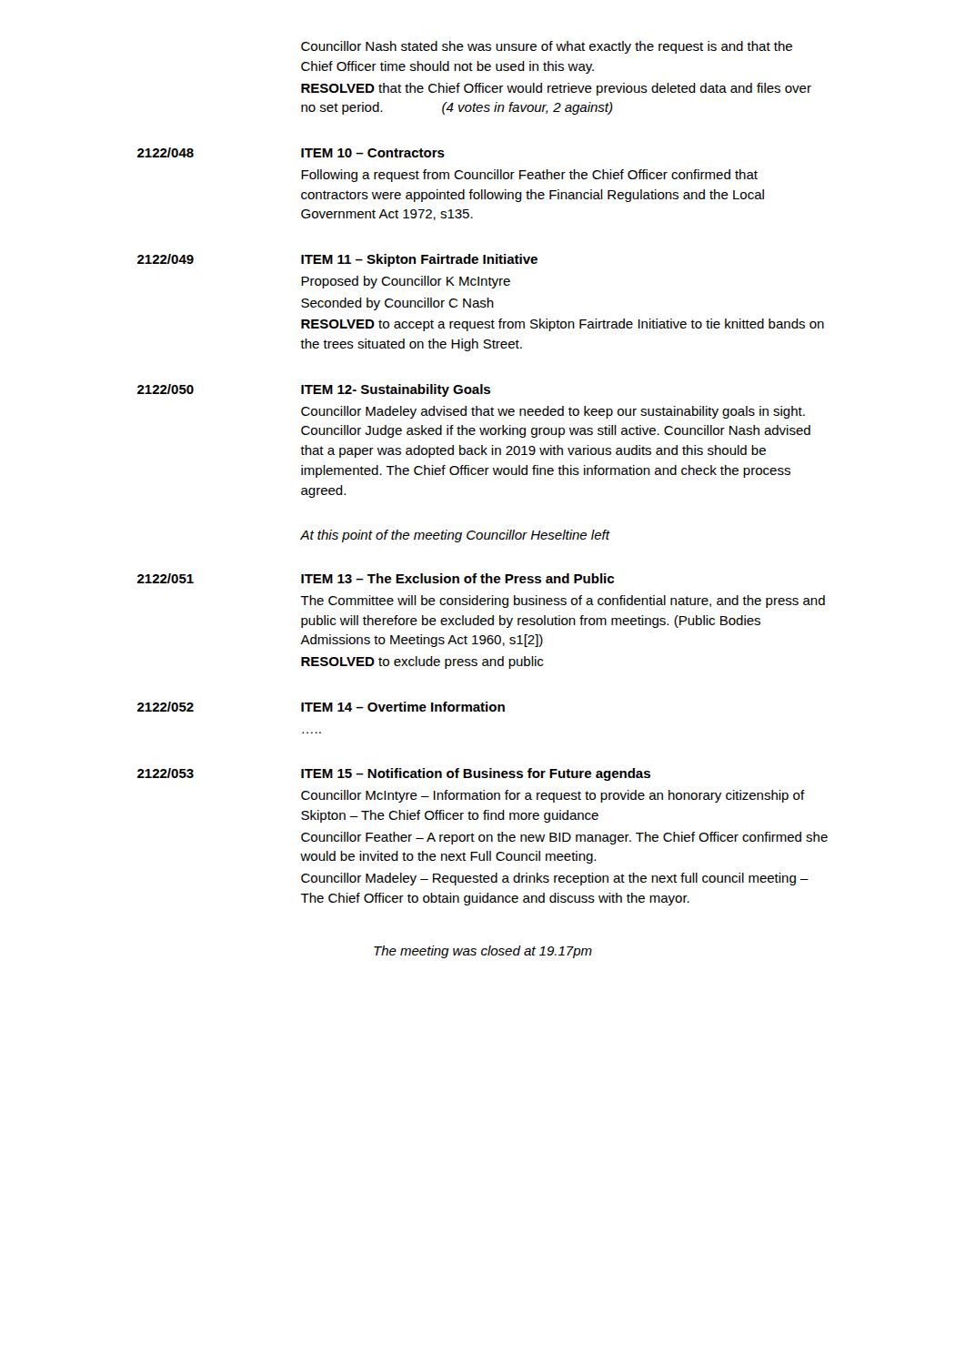Councillor Nash stated she was unsure of what exactly the request is and that the Chief Officer time should not be used in this way.
RESOLVED that the Chief Officer would retrieve previous deleted data and files over no set period. (4 votes in favour, 2 against)
2122/048
ITEM 10 – Contractors
Following a request from Councillor Feather the Chief Officer confirmed that contractors were appointed following the Financial Regulations and the Local Government Act 1972, s135.
2122/049
ITEM 11 – Skipton Fairtrade Initiative
Proposed by Councillor K McIntyre
Seconded by Councillor C Nash
RESOLVED to accept a request from Skipton Fairtrade Initiative to tie knitted bands on the trees situated on the High Street.
2122/050
ITEM 12- Sustainability Goals
Councillor Madeley advised that we needed to keep our sustainability goals in sight. Councillor Judge asked if the working group was still active. Councillor Nash advised that a paper was adopted back in 2019 with various audits and this should be implemented. The Chief Officer would fine this information and check the process agreed.
At this point of the meeting Councillor Heseltine left
2122/051
ITEM 13 – The Exclusion of the Press and Public
The Committee will be considering business of a confidential nature, and the press and public will therefore be excluded by resolution from meetings. (Public Bodies Admissions to Meetings Act 1960, s1[2])
RESOLVED to exclude press and public
2122/052
ITEM 14 – Overtime Information
…..
2122/053
ITEM 15 – Notification of Business for Future agendas
Councillor McIntyre – Information for a request to provide an honorary citizenship of Skipton – The Chief Officer to find more guidance
Councillor Feather – A report on the new BID manager. The Chief Officer confirmed she would be invited to the next Full Council meeting.
Councillor Madeley – Requested a drinks reception at the next full council meeting – The Chief Officer to obtain guidance and discuss with the mayor.
The meeting was closed at 19.17pm